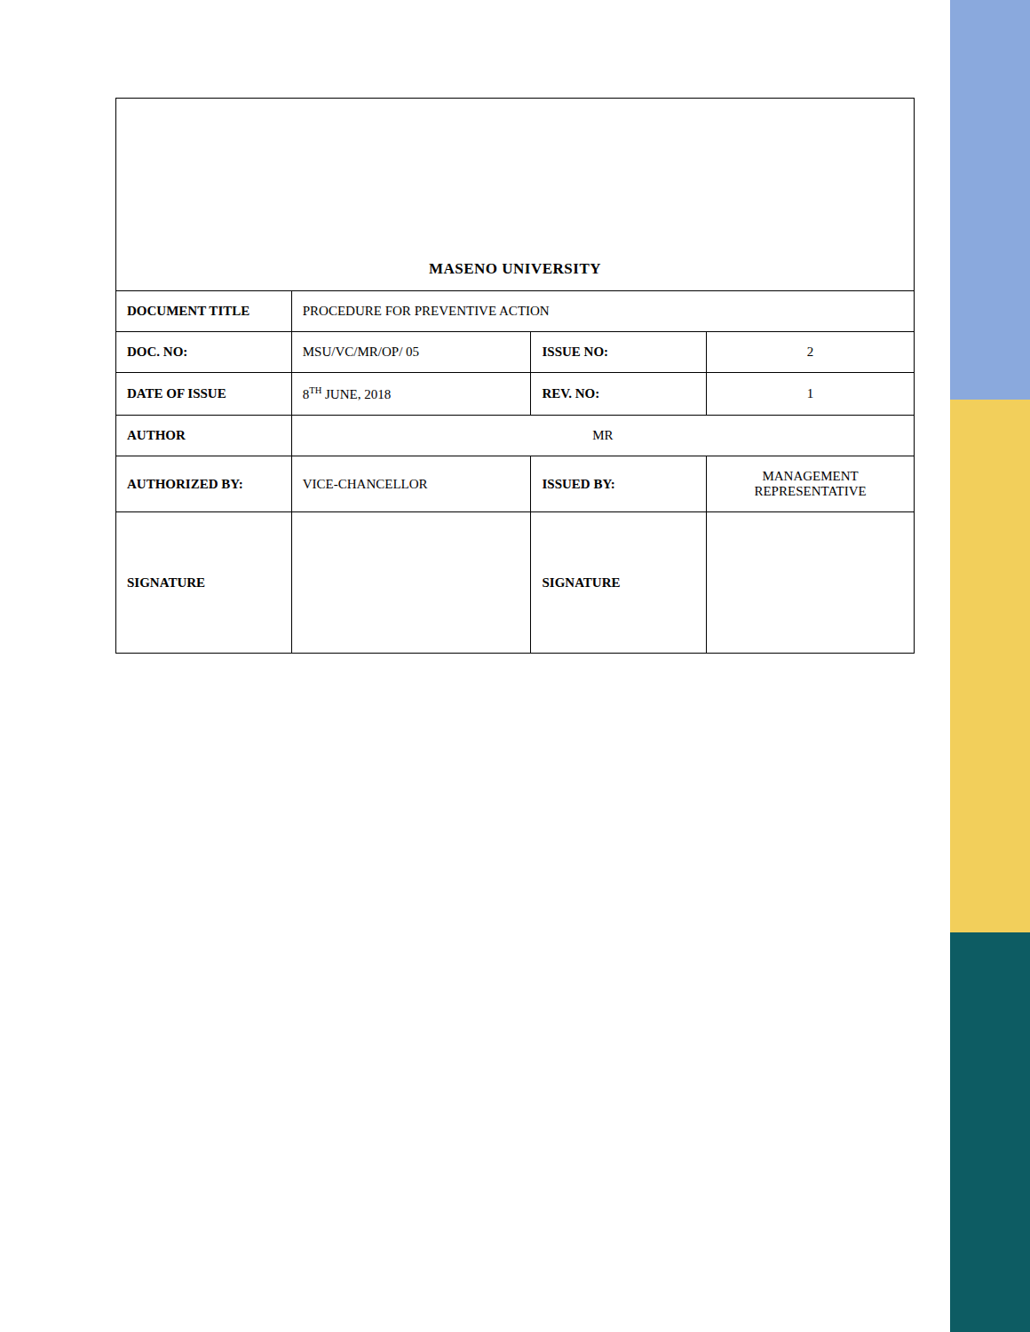| MASENO UNIVERSITY |
| Document Title | PROCEDURE FOR PREVENTIVE ACTION |
| Doc. No: | MSU/VC/MR/OP/ 05 | Issue No: | 2 |
| Date of Issue | 8 TH JUNE, 2018 | Rev. No: | 1 |
| Author | MR |
| Authorized By: | VICE-CHANCELLOR | Issued By: | MANAGEMENT REPRESENTATIVE |
| Signature | | Signature | |